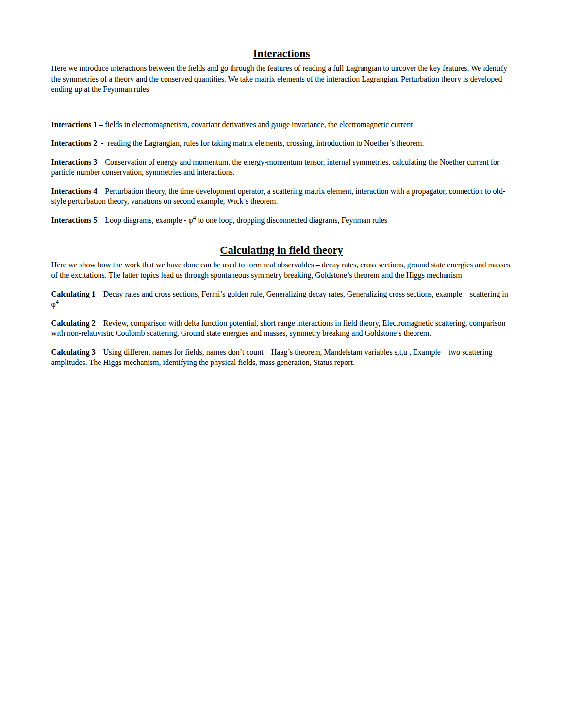Interactions
Here we introduce interactions between the fields and go through the features of reading a full Lagrangian to uncover the key features. We identify the symmetries of a theory and the conserved quantities. We take matrix elements of the interaction Lagrangian. Perturbation theory is developed ending up at the Feynman rules
Interactions 1 – fields in electromagnetism, covariant derivatives and gauge invariance, the electromagnetic current
Interactions 2 - reading the Lagrangian, rules for taking matrix elements, crossing, introduction to Noether’s theorem.
Interactions 3 – Conservation of energy and momentum. the energy-momentum tensor, internal symmetries, calculating the Noether current for particle number conservation, symmetries and interactions.
Interactions 4 – Perturbation theory, the time development operator, a scattering matrix element, interaction with a propagator, connection to old-style perturbation theory, variations on second example, Wick’s theorem.
Interactions 5 – Loop diagrams, example - φ4 to one loop, dropping disconnected diagrams, Feynman rules
Calculating in field theory
Here we show how the work that we have done can be used to form real observables – decay rates, cross sections, ground state energies and masses of the excitations. The latter topics lead us through spontaneous symmetry breaking, Goldstone’s theorem and the Higgs mechanism
Calculating 1 – Decay rates and cross sections, Fermi’s golden rule, Generalizing decay rates, Generalizing cross sections, example – scattering in φ4
Calculating 2 – Review, comparison with delta function potential, short range interactions in field theory, Electromagnetic scattering, comparison with non-relativistic Coulomb scattering, Ground state energies and masses, symmetry breaking and Goldstone’s theorem.
Calculating 3 – Using different names for fields, names don’t count – Haag’s theorem, Mandelstam variables s,t,u , Example – two scattering amplitudes. The Higgs mechanism, identifying the physical fields, mass generation, Status report.